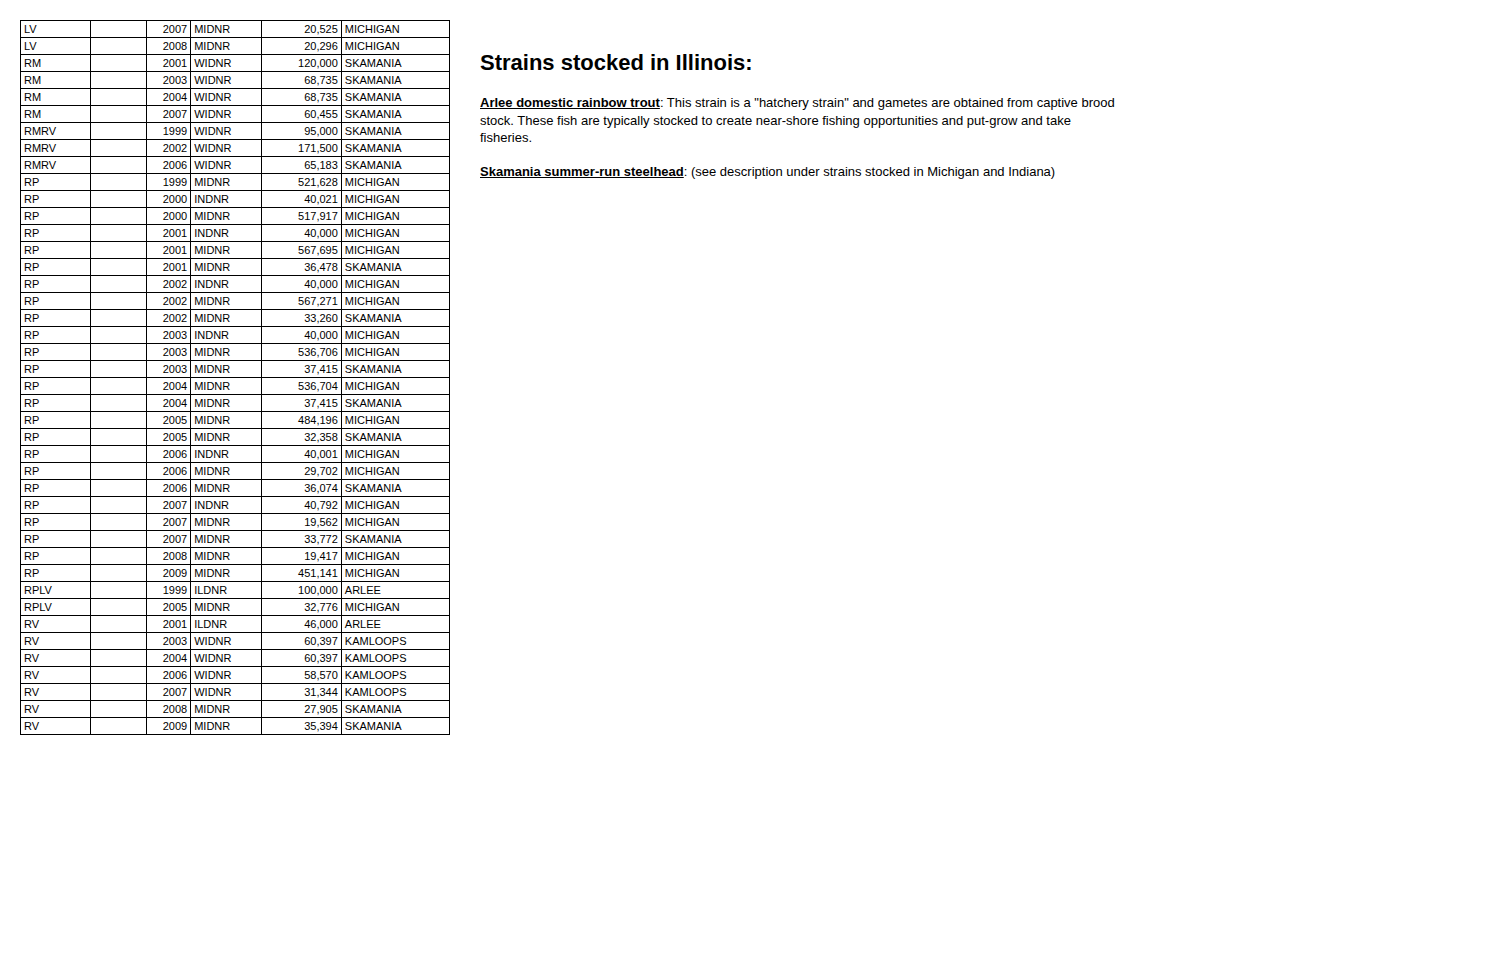| LV | | 2007 | MIDNR | 20,525 | MICHIGAN |
| LV | | 2008 | MIDNR | 20,296 | MICHIGAN |
| RM | | 2001 | WIDNR | 120,000 | SKAMANIA |
| RM | | 2003 | WIDNR | 68,735 | SKAMANIA |
| RM | | 2004 | WIDNR | 68,735 | SKAMANIA |
| RM | | 2007 | WIDNR | 60,455 | SKAMANIA |
| RMRV | | 1999 | WIDNR | 95,000 | SKAMANIA |
| RMRV | | 2002 | WIDNR | 171,500 | SKAMANIA |
| RMRV | | 2006 | WIDNR | 65,183 | SKAMANIA |
| RP | | 1999 | MIDNR | 521,628 | MICHIGAN |
| RP | | 2000 | INDNR | 40,021 | MICHIGAN |
| RP | | 2000 | MIDNR | 517,917 | MICHIGAN |
| RP | | 2001 | INDNR | 40,000 | MICHIGAN |
| RP | | 2001 | MIDNR | 567,695 | MICHIGAN |
| RP | | 2001 | MIDNR | 36,478 | SKAMANIA |
| RP | | 2002 | INDNR | 40,000 | MICHIGAN |
| RP | | 2002 | MIDNR | 567,271 | MICHIGAN |
| RP | | 2002 | MIDNR | 33,260 | SKAMANIA |
| RP | | 2003 | INDNR | 40,000 | MICHIGAN |
| RP | | 2003 | MIDNR | 536,706 | MICHIGAN |
| RP | | 2003 | MIDNR | 37,415 | SKAMANIA |
| RP | | 2004 | MIDNR | 536,704 | MICHIGAN |
| RP | | 2004 | MIDNR | 37,415 | SKAMANIA |
| RP | | 2005 | MIDNR | 484,196 | MICHIGAN |
| RP | | 2005 | MIDNR | 32,358 | SKAMANIA |
| RP | | 2006 | INDNR | 40,001 | MICHIGAN |
| RP | | 2006 | MIDNR | 29,702 | MICHIGAN |
| RP | | 2006 | MIDNR | 36,074 | SKAMANIA |
| RP | | 2007 | INDNR | 40,792 | MICHIGAN |
| RP | | 2007 | MIDNR | 19,562 | MICHIGAN |
| RP | | 2007 | MIDNR | 33,772 | SKAMANIA |
| RP | | 2008 | MIDNR | 19,417 | MICHIGAN |
| RP | | 2009 | MIDNR | 451,141 | MICHIGAN |
| RPLV | | 1999 | ILDNR | 100,000 | ARLEE |
| RPLV | | 2005 | MIDNR | 32,776 | MICHIGAN |
| RV | | 2001 | ILDNR | 46,000 | ARLEE |
| RV | | 2003 | WIDNR | 60,397 | KAMLOOPS |
| RV | | 2004 | WIDNR | 60,397 | KAMLOOPS |
| RV | | 2006 | WIDNR | 58,570 | KAMLOOPS |
| RV | | 2007 | WIDNR | 31,344 | KAMLOOPS |
| RV | | 2008 | MIDNR | 27,905 | SKAMANIA |
| RV | | 2009 | MIDNR | 35,394 | SKAMANIA |
Strains stocked in Illinois:
Arlee domestic rainbow trout: This strain is a "hatchery strain" and gametes are obtained from captive brood stock. These fish are typically stocked to create near-shore fishing opportunities and put-grow and take fisheries.
Skamania summer-run steelhead: (see description under strains stocked in Michigan and Indiana)